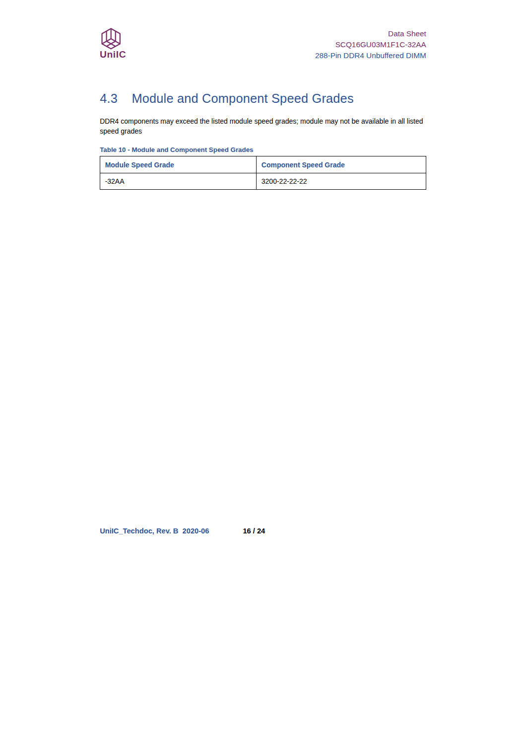UniIC
Data Sheet
SCQ16GU03M1F1C-32AA
288-Pin DDR4 Unbuffered DIMM
4.3 Module and Component Speed Grades
DDR4 components may exceed the listed module speed grades; module may not be available in all listed speed grades
Table 10 - Module and Component Speed Grades
| Module Speed Grade | Component Speed Grade |
| --- | --- |
| -32AA | 3200-22-22-22 |
UniIC_Techdoc, Rev. B 2020-06
16 / 24